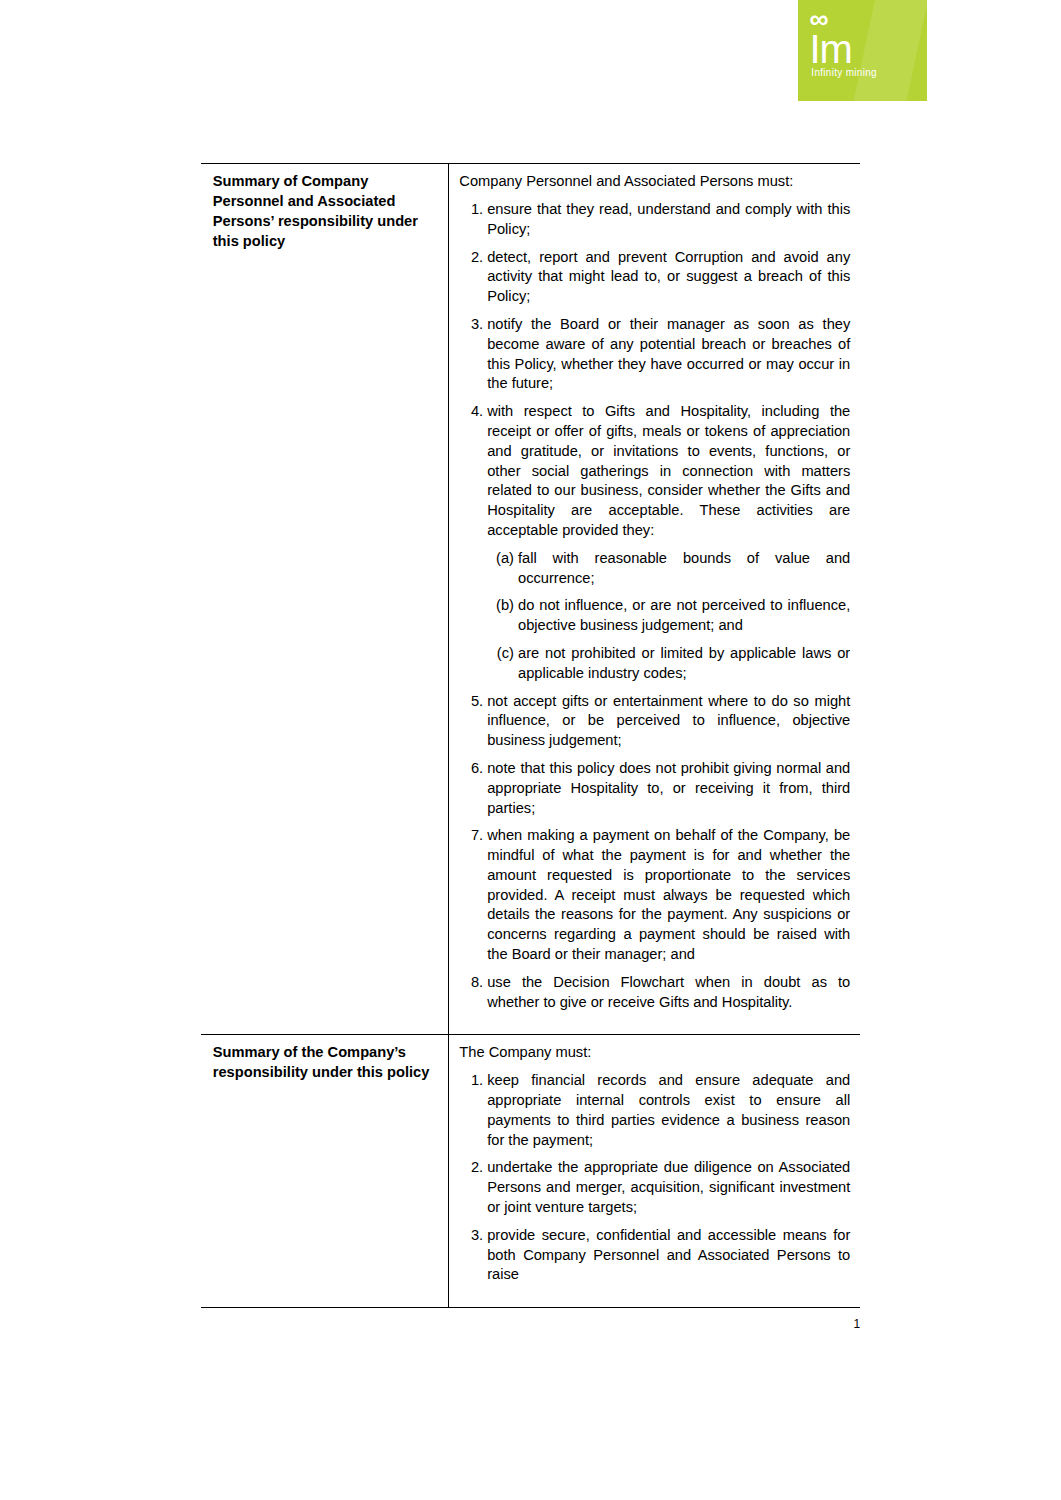∞
Im
Infinity mining
| Summary of Company Personnel and Associated Persons’ responsibility under this policy | Company Personnel and Associated Persons must: ensure that they read, understand and comply with this Policy; detect, report and prevent Corruption and avoid any activity that might lead to, or suggest a breach of this Policy; notify the Board or their manager as soon as they become aware of any potential breach or breaches of this Policy, whether they have occurred or may occur in the future; with respect to Gifts and Hospitality, including the receipt or offer of gifts, meals or tokens of appreciation and gratitude, or invitations to events, functions, or other social gatherings in connection with matters related to our business, consider whether the Gifts and Hospitality are acceptable. These activities are acceptable provided they: fall with reasonable bounds of value and occurrence; do not influence, or are not perceived to influence, objective business judgement; and are not prohibited or limited by applicable laws or applicable industry codes; not accept gifts or entertainment where to do so might influence, or be perceived to influence, objective business judgement; note that this policy does not prohibit giving normal and appropriate Hospitality to, or receiving it from, third parties; when making a payment on behalf of the Company, be mindful of what the payment is for and whether the amount requested is proportionate to the services provided. A receipt must always be requested which details the reasons for the payment. Any suspicions or concerns regarding a payment should be raised with the Board or their manager; and use the Decision Flowchart when in doubt as to whether to give or receive Gifts and Hospitality. |
| Summary of the Company’s responsibility under this policy | The Company must: keep financial records and ensure adequate and appropriate internal controls exist to ensure all payments to third parties evidence a business reason for the payment; undertake the appropriate due diligence on Associated Persons and merger, acquisition, significant investment or joint venture targets; provide secure, confidential and accessible means for both Company Personnel and Associated Persons to raise |
1